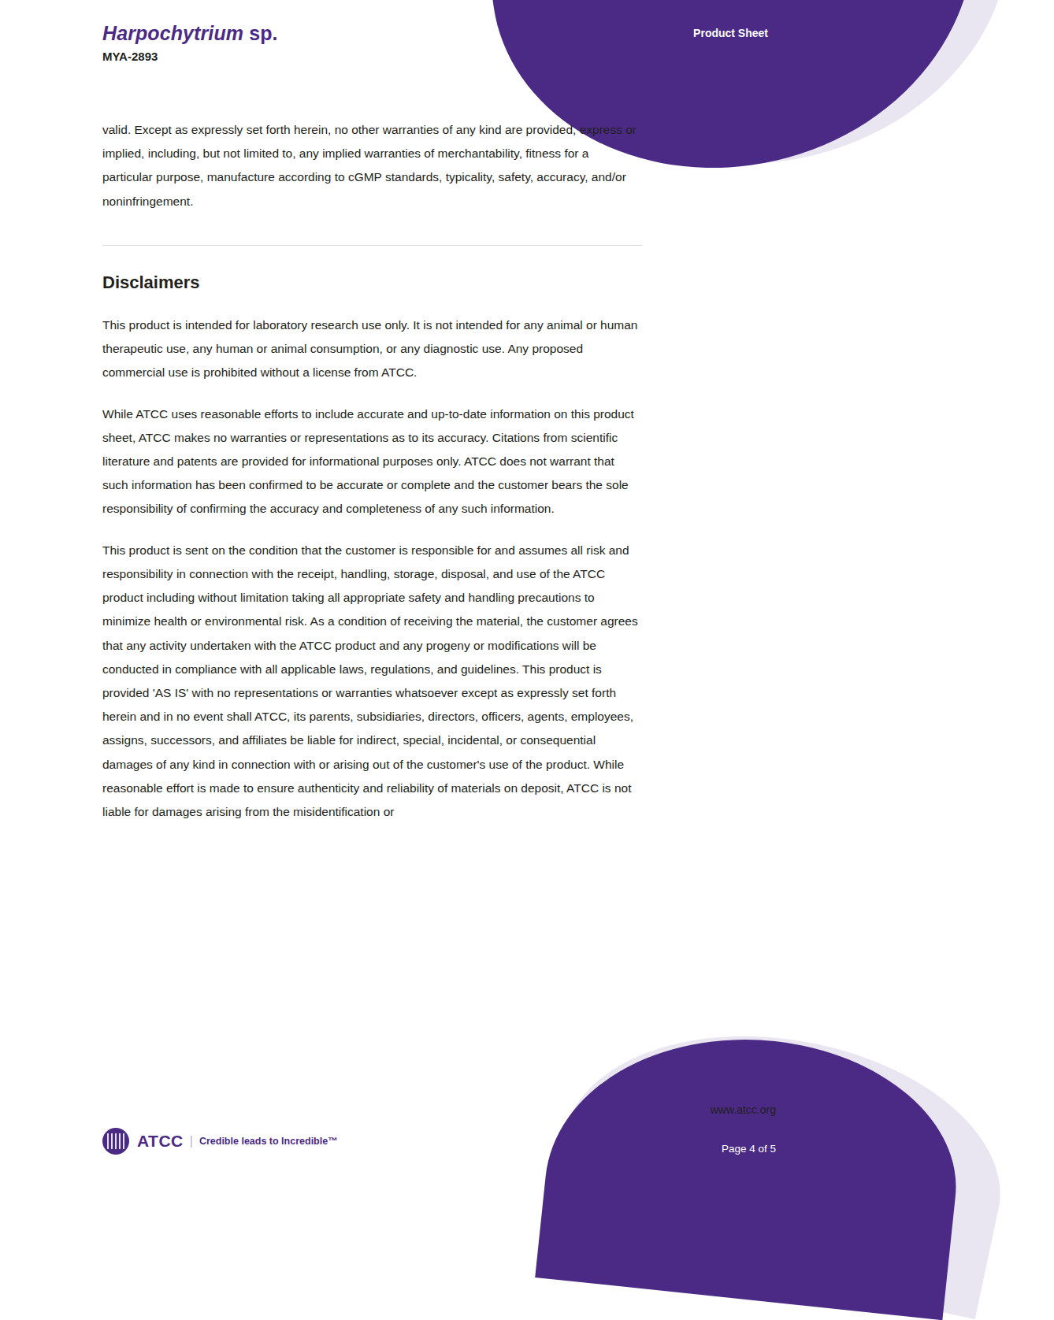Harpochytrium sp.
MYA-2893
Product Sheet
valid. Except as expressly set forth herein, no other warranties of any kind are provided, express or implied, including, but not limited to, any implied warranties of merchantability, fitness for a particular purpose, manufacture according to cGMP standards, typicality, safety, accuracy, and/or noninfringement.
Disclaimers
This product is intended for laboratory research use only. It is not intended for any animal or human therapeutic use, any human or animal consumption, or any diagnostic use. Any proposed commercial use is prohibited without a license from ATCC.
While ATCC uses reasonable efforts to include accurate and up-to-date information on this product sheet, ATCC makes no warranties or representations as to its accuracy. Citations from scientific literature and patents are provided for informational purposes only. ATCC does not warrant that such information has been confirmed to be accurate or complete and the customer bears the sole responsibility of confirming the accuracy and completeness of any such information.
This product is sent on the condition that the customer is responsible for and assumes all risk and responsibility in connection with the receipt, handling, storage, disposal, and use of the ATCC product including without limitation taking all appropriate safety and handling precautions to minimize health or environmental risk. As a condition of receiving the material, the customer agrees that any activity undertaken with the ATCC product and any progeny or modifications will be conducted in compliance with all applicable laws, regulations, and guidelines. This product is provided 'AS IS' with no representations or warranties whatsoever except as expressly set forth herein and in no event shall ATCC, its parents, subsidiaries, directors, officers, agents, employees, assigns, successors, and affiliates be liable for indirect, special, incidental, or consequential damages of any kind in connection with or arising out of the customer's use of the product. While reasonable effort is made to ensure authenticity and reliability of materials on deposit, ATCC is not liable for damages arising from the misidentification or
ATCC | Credible leads to Incredible™
www.atcc.org
Page 4 of 5